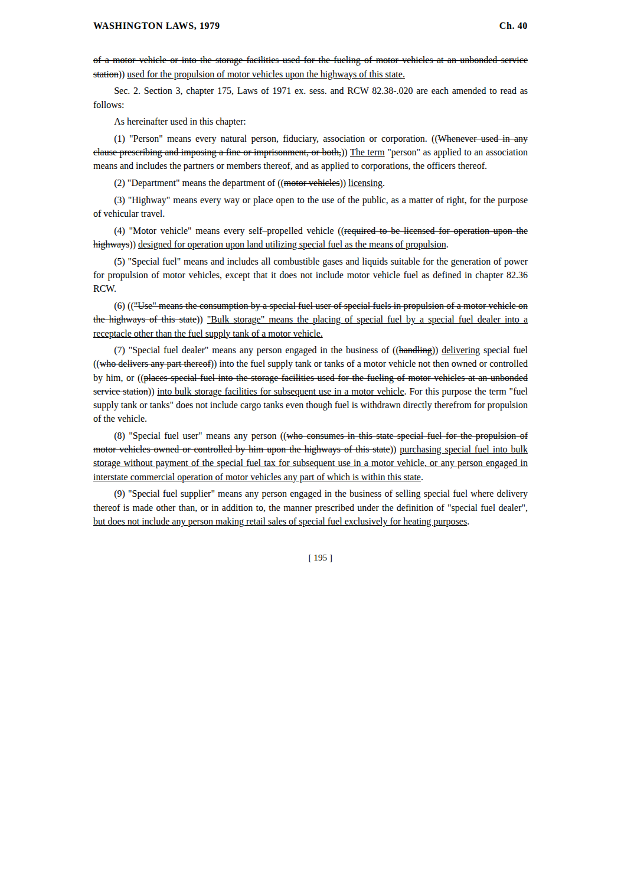Washington Laws, 1979 Ch. 40
of a motor vehicle or into the storage facilities used for the fueling of motor vehicles at an unbonded service station)) used for the propulsion of motor vehicles upon the highways of this state.
Sec. 2. Section 3, chapter 175, Laws of 1971 ex. sess. and RCW 82.38-.020 are each amended to read as follows:
As hereinafter used in this chapter:
(1) "Person" means every natural person, fiduciary, association or corporation. ((Whenever used in any clause prescribing and imposing a fine or imprisonment, or both,)) The term "person" as applied to an association means and includes the partners or members thereof, and as applied to corporations, the officers thereof.
(2) "Department" means the department of ((motor vehicles)) licensing.
(3) "Highway" means every way or place open to the use of the public, as a matter of right, for the purpose of vehicular travel.
(4) "Motor vehicle" means every self–propelled vehicle ((required to be licensed for operation upon the highways)) designed for operation upon land utilizing special fuel as the means of propulsion.
(5) "Special fuel" means and includes all combustible gases and liquids suitable for the generation of power for propulsion of motor vehicles, except that it does not include motor vehicle fuel as defined in chapter 82.36 RCW.
(6) (("Use" means the consumption by a special fuel user of special fuels in propulsion of a motor vehicle on the highways of this state)) "Bulk storage" means the placing of special fuel by a special fuel dealer into a receptacle other than the fuel supply tank of a motor vehicle.
(7) "Special fuel dealer" means any person engaged in the business of ((handling)) delivering special fuel ((who delivers any part thereof)) into the fuel supply tank or tanks of a motor vehicle not then owned or controlled by him, or ((places special fuel into the storage facilities used for the fueling of motor vehicles at an unbonded service station)) into bulk storage facilities for subsequent use in a motor vehicle. For this purpose the term "fuel supply tank or tanks" does not include cargo tanks even though fuel is withdrawn directly therefrom for propulsion of the vehicle.
(8) "Special fuel user" means any person ((who consumes in this state special fuel for the propulsion of motor vehicles owned or controlled by him upon the highways of this state)) purchasing special fuel into bulk storage without payment of the special fuel tax for subsequent use in a motor vehicle, or any person engaged in interstate commercial operation of motor vehicles any part of which is within this state.
(9) "Special fuel supplier" means any person engaged in the business of selling special fuel where delivery thereof is made other than, or in addition to, the manner prescribed under the definition of "special fuel dealer", but does not include any person making retail sales of special fuel exclusively for heating purposes.
[ 195 ]